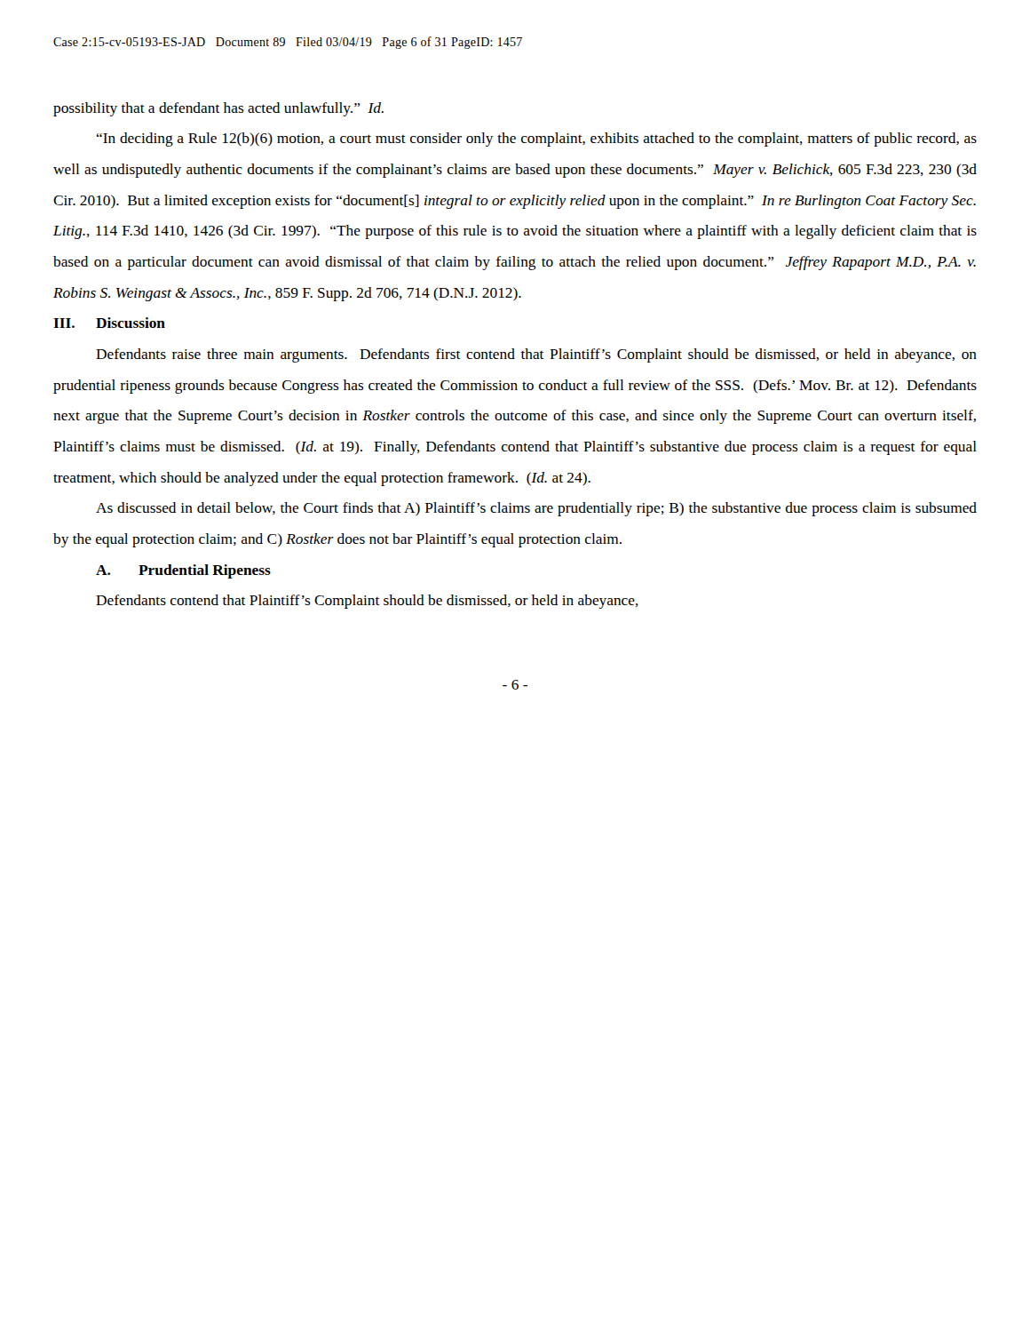Case 2:15-cv-05193-ES-JAD Document 89 Filed 03/04/19 Page 6 of 31 PageID: 1457
possibility that a defendant has acted unlawfully.” Id.
“In deciding a Rule 12(b)(6) motion, a court must consider only the complaint, exhibits attached to the complaint, matters of public record, as well as undisputedly authentic documents if the complainant’s claims are based upon these documents.” Mayer v. Belichick, 605 F.3d 223, 230 (3d Cir. 2010). But a limited exception exists for “document[s] integral to or explicitly relied upon in the complaint.” In re Burlington Coat Factory Sec. Litig., 114 F.3d 1410, 1426 (3d Cir. 1997). “The purpose of this rule is to avoid the situation where a plaintiff with a legally deficient claim that is based on a particular document can avoid dismissal of that claim by failing to attach the relied upon document.” Jeffrey Rapaport M.D., P.A. v. Robins S. Weingast & Assocs., Inc., 859 F. Supp. 2d 706, 714 (D.N.J. 2012).
III. Discussion
Defendants raise three main arguments. Defendants first contend that Plaintiff’s Complaint should be dismissed, or held in abeyance, on prudential ripeness grounds because Congress has created the Commission to conduct a full review of the SSS. (Defs.’ Mov. Br. at 12). Defendants next argue that the Supreme Court’s decision in Rostker controls the outcome of this case, and since only the Supreme Court can overturn itself, Plaintiff’s claims must be dismissed. (Id. at 19). Finally, Defendants contend that Plaintiff’s substantive due process claim is a request for equal treatment, which should be analyzed under the equal protection framework. (Id. at 24).
As discussed in detail below, the Court finds that A) Plaintiff’s claims are prudentially ripe; B) the substantive due process claim is subsumed by the equal protection claim; and C) Rostker does not bar Plaintiff’s equal protection claim.
A. Prudential Ripeness
Defendants contend that Plaintiff’s Complaint should be dismissed, or held in abeyance,
- 6 -